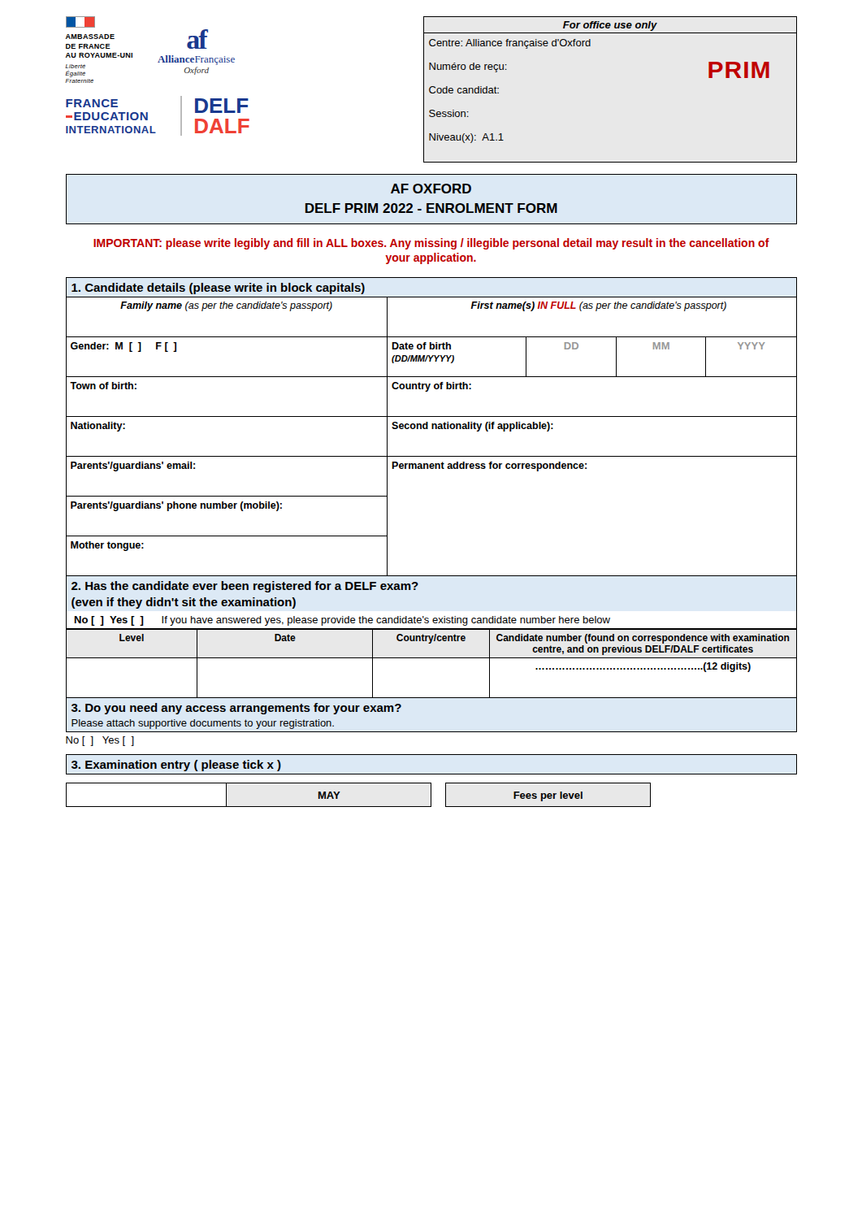AMBASSADE
DE FRANCE
AU ROYAUME-UNI
Liberté
Égalité
Fraternité
af
Alliance Française
Oxford
FRANCE
EDUCATION
INTERNATIONAL
DELF
DALF
For office use only
Centre: Alliance française d'Oxford
PRIM
Numéro de reçu:
Code candidat:
Session:
Niveau(x): A1.1
AF OXFORD
DELF PRIM 2022 - ENROLMENT FORM
IMPORTANT: please write legibly and fill in ALL boxes. Any missing / illegible personal detail may result in the cancellation of your application.
1. Candidate details (please write in block capitals)
| Family name (as per the candidate's passport) | | First name(s) IN FULL (as per the candidate's passport) |
| Gender: M [ ] F [ ] | / Date of birth (DD/MM/YYYY) / DD / MM / YYYY / |
| Town of birth: | Country of birth: |
| Nationality: | Second nationality (if applicable): |
| Parents'/guardians' email: | Permanent address for correspondence: |
| Parents'/guardians' phone number (mobile): |
| Mother tongue: |
2. Has the candidate ever been registered for a DELF exam?
(even if they didn't sit the examination)
No [ ] Yes [ ] If you have answered yes, please provide the candidate's existing candidate number here below
| Level | Date | Country/centre | Candidate number (found on correspondence with examination centre, and on previous DELF/DALF certificates |
| | | | …………………………………………..(12 digits) |
3. Do you need any access arrangements for your exam?
Please attach supportive documents to your registration.
No [ ] Yes [ ]
3. Examination entry ( please tick x )
| | MAY | | Fees per level | |